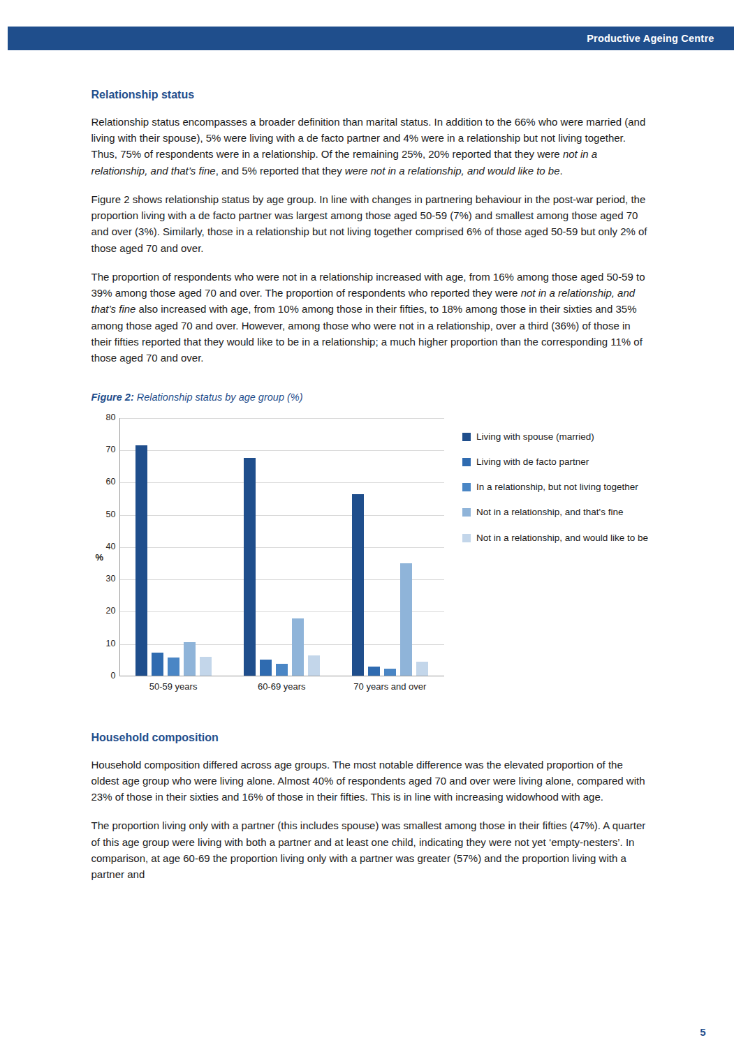Productive Ageing Centre
Relationship status
Relationship status encompasses a broader definition than marital status. In addition to the 66% who were married (and living with their spouse), 5% were living with a de facto partner and 4% were in a relationship but not living together. Thus, 75% of respondents were in a relationship. Of the remaining 25%, 20% reported that they were not in a relationship, and that’s fine, and 5% reported that they were not in a relationship, and would like to be.
Figure 2 shows relationship status by age group. In line with changes in partnering behaviour in the post-war period, the proportion living with a de facto partner was largest among those aged 50-59 (7%) and smallest among those aged 70 and over (3%). Similarly, those in a relationship but not living together comprised 6% of those aged 50-59 but only 2% of those aged 70 and over.
The proportion of respondents who were not in a relationship increased with age, from 16% among those aged 50-59 to 39% among those aged 70 and over. The proportion of respondents who reported they were not in a relationship, and that’s fine also increased with age, from 10% among those in their fifties, to 18% among those in their sixties and 35% among those aged 70 and over. However, among those who were not in a relationship, over a third (36%) of those in their fifties reported that they would like to be in a relationship; a much higher proportion than the corresponding 11% of those aged 70 and over.
Figure 2: Relationship status by age group (%)
%
80
70
60
50
40
30
20
10
0
50-59 years 60-69 years 70 years and over
Living with spouse (married)
Living with de facto partner
In a relationship, but not living together
Not in a relationship, and that's fine
Not in a relationship, and would like to be
Household composition
Household composition differed across age groups. The most notable difference was the elevated proportion of the oldest age group who were living alone. Almost 40% of respondents aged 70 and over were living alone, compared with 23% of those in their sixties and 16% of those in their fifties. This is in line with increasing widowhood with age.
The proportion living only with a partner (this includes spouse) was smallest among those in their fifties (47%). A quarter of this age group were living with both a partner and at least one child, indicating they were not yet ‘empty-nesters’. In comparison, at age 60-69 the proportion living only with a partner was greater (57%) and the proportion living with a partner and
5